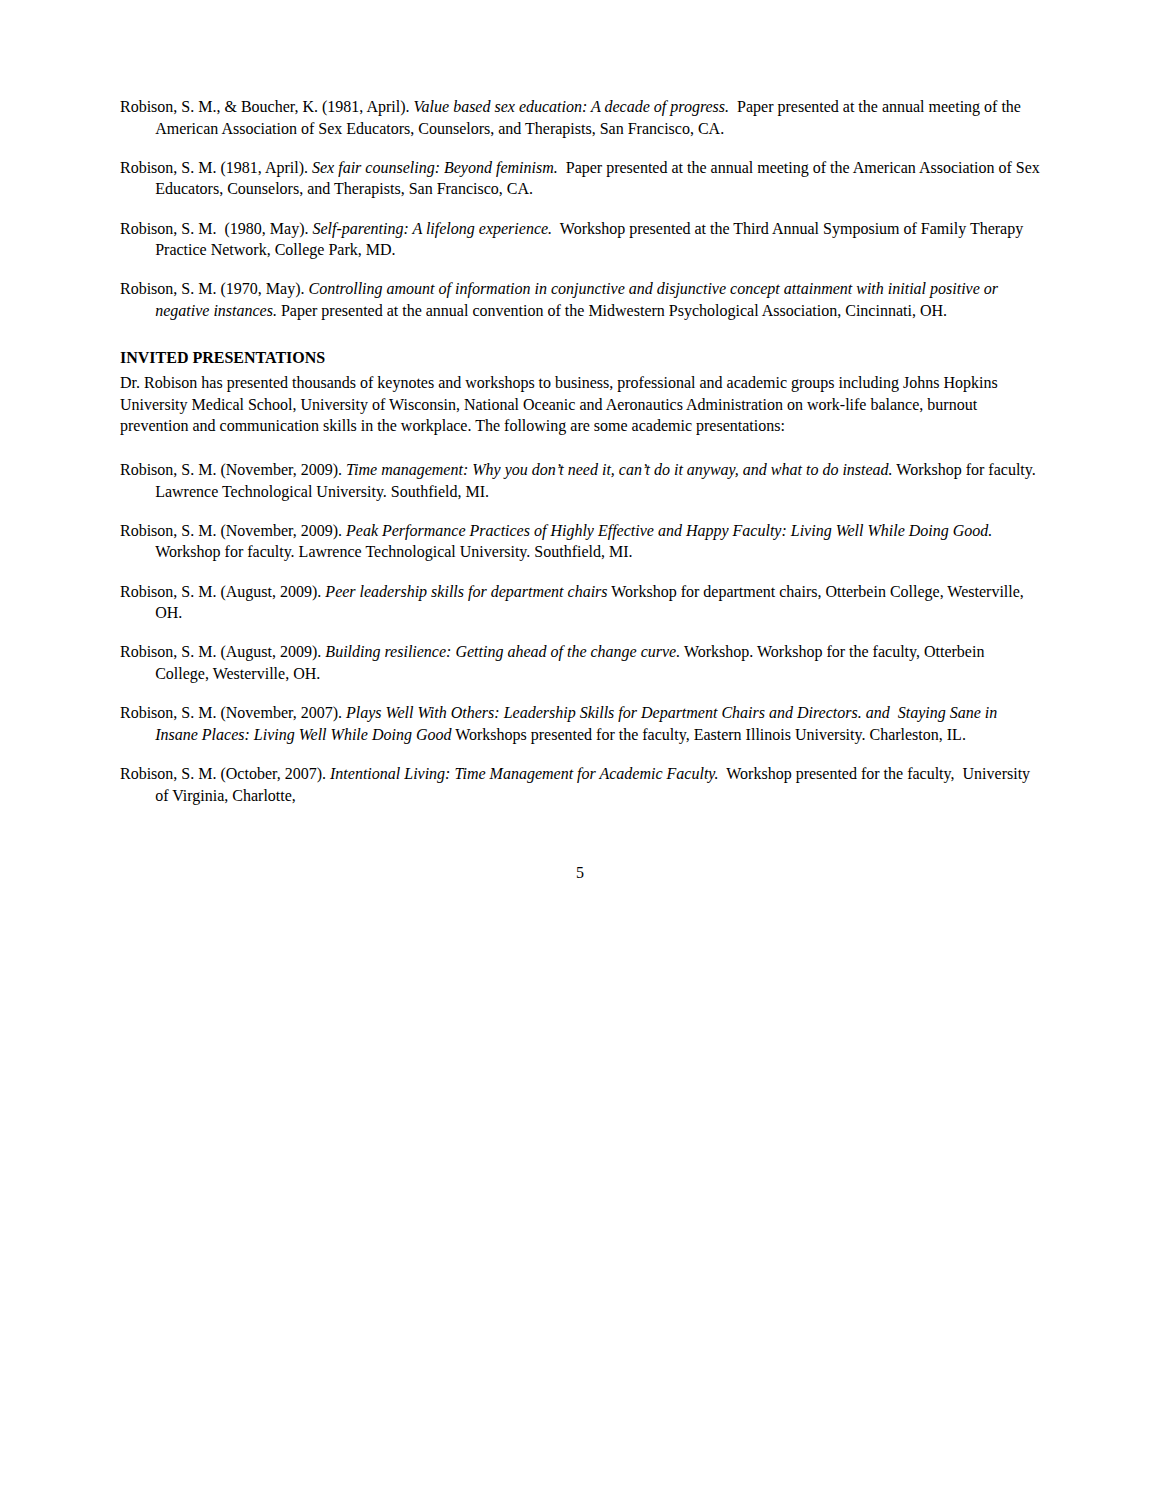Robison, S. M., & Boucher, K. (1981, April). Value based sex education: A decade of progress. Paper presented at the annual meeting of the American Association of Sex Educators, Counselors, and Therapists, San Francisco, CA.
Robison, S. M. (1981, April). Sex fair counseling: Beyond feminism. Paper presented at the annual meeting of the American Association of Sex Educators, Counselors, and Therapists, San Francisco, CA.
Robison, S. M. (1980, May). Self-parenting: A lifelong experience. Workshop presented at the Third Annual Symposium of Family Therapy Practice Network, College Park, MD.
Robison, S. M. (1970, May). Controlling amount of information in conjunctive and disjunctive concept attainment with initial positive or negative instances. Paper presented at the annual convention of the Midwestern Psychological Association, Cincinnati, OH.
Invited Presentations
Dr. Robison has presented thousands of keynotes and workshops to business, professional and academic groups including Johns Hopkins University Medical School, University of Wisconsin, National Oceanic and Aeronautics Administration on work-life balance, burnout prevention and communication skills in the workplace. The following are some academic presentations:
Robison, S. M. (November, 2009). Time management: Why you don’t need it, can’t do it anyway, and what to do instead. Workshop for faculty. Lawrence Technological University. Southfield, MI.
Robison, S. M. (November, 2009). Peak Performance Practices of Highly Effective and Happy Faculty: Living Well While Doing Good. Workshop for faculty. Lawrence Technological University. Southfield, MI.
Robison, S. M. (August, 2009). Peer leadership skills for department chairs Workshop for department chairs, Otterbein College, Westerville, OH.
Robison, S. M. (August, 2009). Building resilience: Getting ahead of the change curve. Workshop. Workshop for the faculty, Otterbein College, Westerville, OH.
Robison, S. M. (November, 2007). Plays Well With Others: Leadership Skills for Department Chairs and Directors. and Staying Sane in Insane Places: Living Well While Doing Good Workshops presented for the faculty, Eastern Illinois University. Charleston, IL.
Robison, S. M. (October, 2007). Intentional Living: Time Management for Academic Faculty. Workshop presented for the faculty, University of Virginia, Charlotte,
5